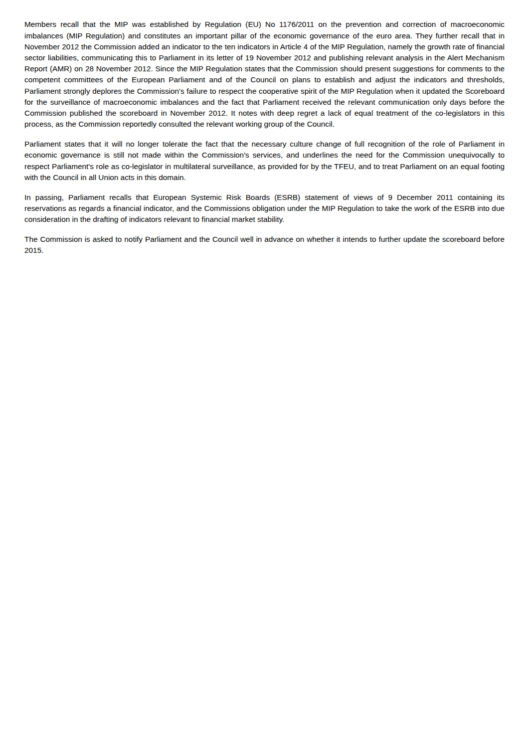Members recall that the MIP was established by Regulation (EU) No 1176/2011 on the prevention and correction of macroeconomic imbalances (MIP Regulation) and constitutes an important pillar of the economic governance of the euro area. They further recall that in November 2012 the Commission added an indicator to the ten indicators in Article 4 of the MIP Regulation, namely the growth rate of financial sector liabilities, communicating this to Parliament in its letter of 19 November 2012 and publishing relevant analysis in the Alert Mechanism Report (AMR) on 28 November 2012. Since the MIP Regulation states that the Commission should present suggestions for comments to the competent committees of the European Parliament and of the Council on plans to establish and adjust the indicators and thresholds, Parliament strongly deplores the Commission's failure to respect the cooperative spirit of the MIP Regulation when it updated the Scoreboard for the surveillance of macroeconomic imbalances and the fact that Parliament received the relevant communication only days before the Commission published the scoreboard in November 2012. It notes with deep regret a lack of equal treatment of the co-legislators in this process, as the Commission reportedly consulted the relevant working group of the Council.
Parliament states that it will no longer tolerate the fact that the necessary culture change of full recognition of the role of Parliament in economic governance is still not made within the Commission's services, and underlines the need for the Commission unequivocally to respect Parliament's role as co-legislator in multilateral surveillance, as provided for by the TFEU, and to treat Parliament on an equal footing with the Council in all Union acts in this domain.
In passing, Parliament recalls that European Systemic Risk Boards (ESRB) statement of views of 9 December 2011 containing its reservations as regards a financial indicator, and the Commissions obligation under the MIP Regulation to take the work of the ESRB into due consideration in the drafting of indicators relevant to financial market stability.
The Commission is asked to notify Parliament and the Council well in advance on whether it intends to further update the scoreboard before 2015.